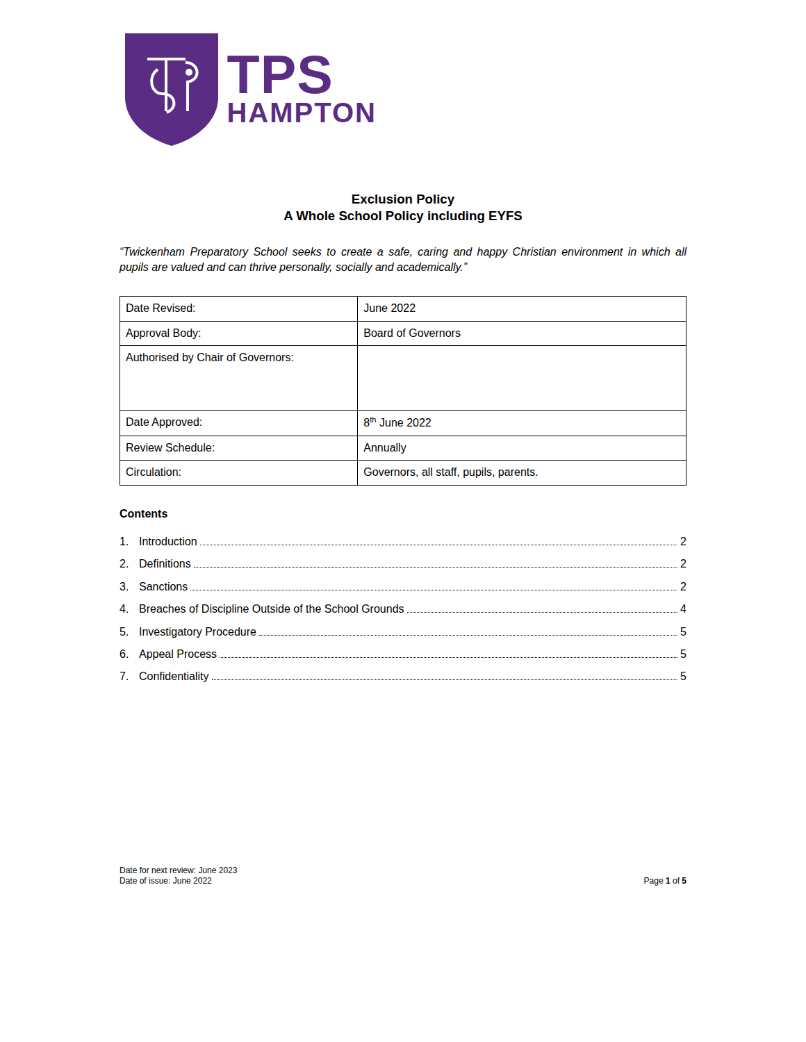TPS
HAMPTON
Exclusion Policy
A Whole School Policy including EYFS
“Twickenham Preparatory School seeks to create a safe, caring and happy Christian environment in which all pupils are valued and can thrive personally, socially and academically.”
| Date Revised: | June 2022 |
| Approval Body: | Board of Governors |
| Authorised by Chair of Governors: | |
| Date Approved: | 8 th June 2022 |
| Review Schedule: | Annually |
| Circulation: | Governors, all staff, pupils, parents. |
Contents
Introduction 2
Definitions 2
Sanctions 2
Breaches of Discipline Outside of the School Grounds 4
Investigatory Procedure 5
Appeal Process 5
Confidentiality 5
Date for next review: June 2023
Date of issue: June 2022
Page 1 of 5